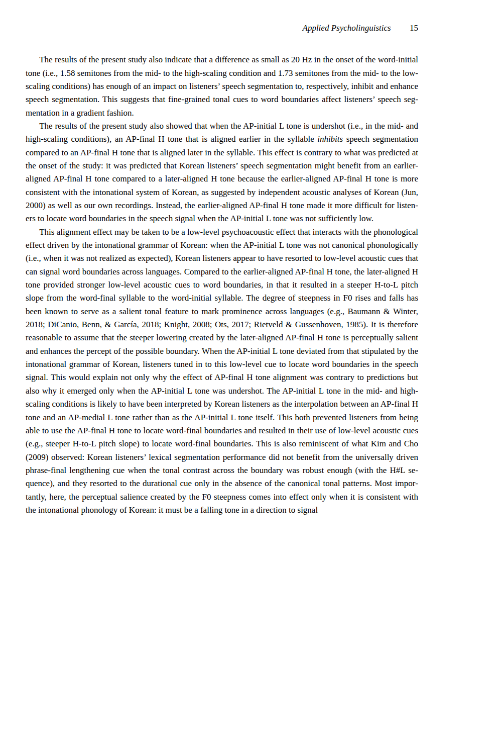Applied Psycholinguistics 15
The results of the present study also indicate that a difference as small as 20 Hz in the onset of the word-initial tone (i.e., 1.58 semitones from the mid- to the high-scaling condition and 1.73 semitones from the mid- to the low-scaling conditions) has enough of an impact on listeners’ speech segmentation to, respectively, inhibit and enhance speech segmentation. This suggests that fine-grained tonal cues to word boundaries affect listeners’ speech segmentation in a gradient fashion.
The results of the present study also showed that when the AP-initial L tone is undershot (i.e., in the mid- and high-scaling conditions), an AP-final H tone that is aligned earlier in the syllable inhibits speech segmentation compared to an AP-final H tone that is aligned later in the syllable. This effect is contrary to what was predicted at the onset of the study: it was predicted that Korean listeners’ speech segmentation might benefit from an earlier-aligned AP-final H tone compared to a later-aligned H tone because the earlier-aligned AP-final H tone is more consistent with the intonational system of Korean, as suggested by independent acoustic analyses of Korean (Jun, 2000) as well as our own recordings. Instead, the earlier-aligned AP-final H tone made it more difficult for listeners to locate word boundaries in the speech signal when the AP-initial L tone was not sufficiently low.
This alignment effect may be taken to be a low-level psychoacoustic effect that interacts with the phonological effect driven by the intonational grammar of Korean: when the AP-initial L tone was not canonical phonologically (i.e., when it was not realized as expected), Korean listeners appear to have resorted to low-level acoustic cues that can signal word boundaries across languages. Compared to the earlier-aligned AP-final H tone, the later-aligned H tone provided stronger low-level acoustic cues to word boundaries, in that it resulted in a steeper H-to-L pitch slope from the word-final syllable to the word-initial syllable. The degree of steepness in F0 rises and falls has been known to serve as a salient tonal feature to mark prominence across languages (e.g., Baumann & Winter, 2018; DiCanio, Benn, & García, 2018; Knight, 2008; Ots, 2017; Rietveld & Gussenhoven, 1985). It is therefore reasonable to assume that the steeper lowering created by the later-aligned AP-final H tone is perceptually salient and enhances the percept of the possible boundary. When the AP-initial L tone deviated from that stipulated by the intonational grammar of Korean, listeners tuned in to this low-level cue to locate word boundaries in the speech signal. This would explain not only why the effect of AP-final H tone alignment was contrary to predictions but also why it emerged only when the AP-initial L tone was undershot. The AP-initial L tone in the mid- and high-scaling conditions is likely to have been interpreted by Korean listeners as the interpolation between an AP-final H tone and an AP-medial L tone rather than as the AP-initial L tone itself. This both prevented listeners from being able to use the AP-final H tone to locate word-final boundaries and resulted in their use of low-level acoustic cues (e.g., steeper H-to-L pitch slope) to locate word-final boundaries. This is also reminiscent of what Kim and Cho (2009) observed: Korean listeners’ lexical segmentation performance did not benefit from the universally driven phrase-final lengthening cue when the tonal contrast across the boundary was robust enough (with the H#L sequence), and they resorted to the durational cue only in the absence of the canonical tonal patterns. Most importantly, here, the perceptual salience created by the F0 steepness comes into effect only when it is consistent with the intonational phonology of Korean: it must be a falling tone in a direction to signal